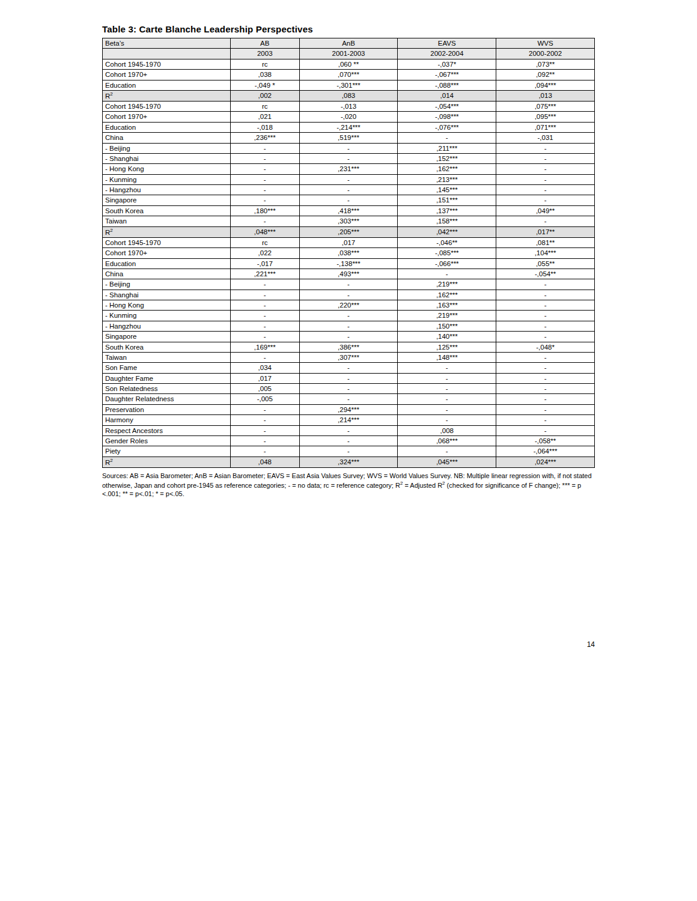Table 3: Carte Blanche Leadership Perspectives
| Beta’s | AB | AnB | EAVS | WVS |
| --- | --- | --- | --- | --- |
| | 2003 | 2001-2003 | 2002-2004 | 2000-2002 |
| Cohort 1945-1970 | rc | ,060 ** | -,037* | ,073** |
| Cohort 1970+ | ,038 | ,070*** | -,067*** | ,092** |
| Education | -,049 * | -,301*** | -,088*** | ,094*** |
| R 2 | ,002 | ,083 | ,014 | ,013 |
| Cohort 1945-1970 | rc | -,013 | -,054*** | ,075*** |
| Cohort 1970+ | ,021 | -,020 | -,098*** | ,095*** |
| Education | -,018 | -,214*** | -,076*** | ,071*** |
| China | ,236*** | ,519*** | - | -,031 |
| - Beijing | - | - | ,211*** | - |
| - Shanghai | - | - | ,152*** | - |
| - Hong Kong | - | ,231*** | ,162*** | - |
| - Kunming | - | - | ,213*** | - |
| - Hangzhou | - | - | ,145*** | - |
| Singapore | - | - | ,151*** | - |
| South Korea | ,180*** | ,418*** | ,137*** | ,049** |
| Taiwan | - | ,303*** | ,158*** | - |
| R 2 | ,048*** | ,205*** | ,042*** | ,017** |
| Cohort 1945-1970 | rc | ,017 | -,046** | ,081** |
| Cohort 1970+ | ,022 | ,038*** | -,085*** | ,104*** |
| Education | -,017 | -,138*** | -,066*** | ,055** |
| China | ,221*** | ,493*** | - | -,054** |
| - Beijing | - | - | ,219*** | - |
| - Shanghai | - | - | ,162*** | - |
| - Hong Kong | - | ,220*** | ,163*** | - |
| - Kunming | - | - | ,219*** | - |
| - Hangzhou | - | - | ,150*** | - |
| Singapore | - | - | ,140*** | - |
| South Korea | ,169*** | ,386*** | ,125*** | -,048* |
| Taiwan | - | ,307*** | ,148*** | - |
| Son Fame | ,034 | - | - | - |
| Daughter Fame | ,017 | - | - | - |
| Son Relatedness | ,005 | - | - | - |
| Daughter Relatedness | -,005 | - | - | - |
| Preservation | - | ,294*** | - | - |
| Harmony | - | ,214*** | - | - |
| Respect Ancestors | - | - | ,008 | - |
| Gender Roles | - | - | ,068*** | -,058** |
| Piety | - | - | - | -,064*** |
| R 2 | ,048 | ,324*** | ,045*** | ,024*** |
Sources: AB = Asia Barometer; AnB = Asian Barometer; EAVS = East Asia Values Survey; WVS = World Values Survey. NB: Multiple linear regression with, if not stated otherwise, Japan and cohort pre-1945 as reference categories; - = no data; rc = reference category; R2 = Adjusted R2 (checked for significance of F change); *** = p <.001; ** = p<.01; * = p<.05.
14